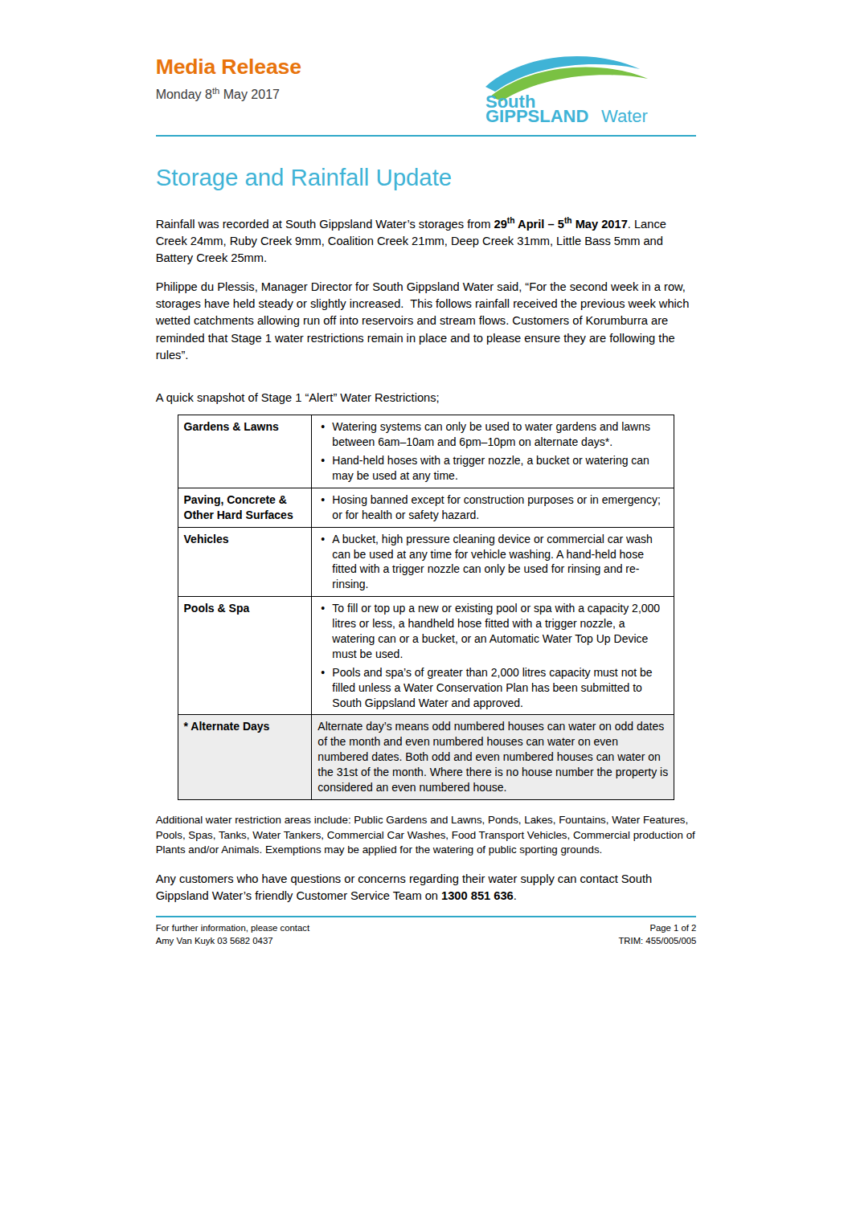Media Release
Monday 8th May 2017
South GIPPSLAND Water
Storage and Rainfall Update
Rainfall was recorded at South Gippsland Water’s storages from 29th April – 5th May 2017. Lance Creek 24mm, Ruby Creek 9mm, Coalition Creek 21mm, Deep Creek 31mm, Little Bass 5mm and Battery Creek 25mm.
Philippe du Plessis, Manager Director for South Gippsland Water said, “For the second week in a row, storages have held steady or slightly increased. This follows rainfall received the previous week which wetted catchments allowing run off into reservoirs and stream flows. Customers of Korumburra are reminded that Stage 1 water restrictions remain in place and to please ensure they are following the rules”.
A quick snapshot of Stage 1 “Alert” Water Restrictions;
| Gardens & Lawns | Watering systems can only be used to water gardens and lawns between 6am–10am and 6pm–10pm on alternate days*. Hand-held hoses with a trigger nozzle, a bucket or watering can may be used at any time. |
| Paving, Concrete & Other Hard Surfaces | Hosing banned except for construction purposes or in emergency; or for health or safety hazard. |
| Vehicles | A bucket, high pressure cleaning device or commercial car wash can be used at any time for vehicle washing. A hand-held hose fitted with a trigger nozzle can only be used for rinsing and re-rinsing. |
| Pools & Spa | To fill or top up a new or existing pool or spa with a capacity 2,000 litres or less, a handheld hose fitted with a trigger nozzle, a watering can or a bucket, or an Automatic Water Top Up Device must be used. Pools and spa’s of greater than 2,000 litres capacity must not be filled unless a Water Conservation Plan has been submitted to South Gippsland Water and approved. |
| * Alternate Days | Alternate day’s means odd numbered houses can water on odd dates of the month and even numbered houses can water on even numbered dates. Both odd and even numbered houses can water on the 31st of the month. Where there is no house number the property is considered an even numbered house. |
Additional water restriction areas include: Public Gardens and Lawns, Ponds, Lakes, Fountains, Water Features, Pools, Spas, Tanks, Water Tankers, Commercial Car Washes, Food Transport Vehicles, Commercial production of Plants and/or Animals. Exemptions may be applied for the watering of public sporting grounds.
Any customers who have questions or concerns regarding their water supply can contact South Gippsland Water’s friendly Customer Service Team on 1300 851 636.
For further information, please contact
Amy Van Kuyk 03 5682 0437
Page 1 of 2
TRIM: 455/005/005